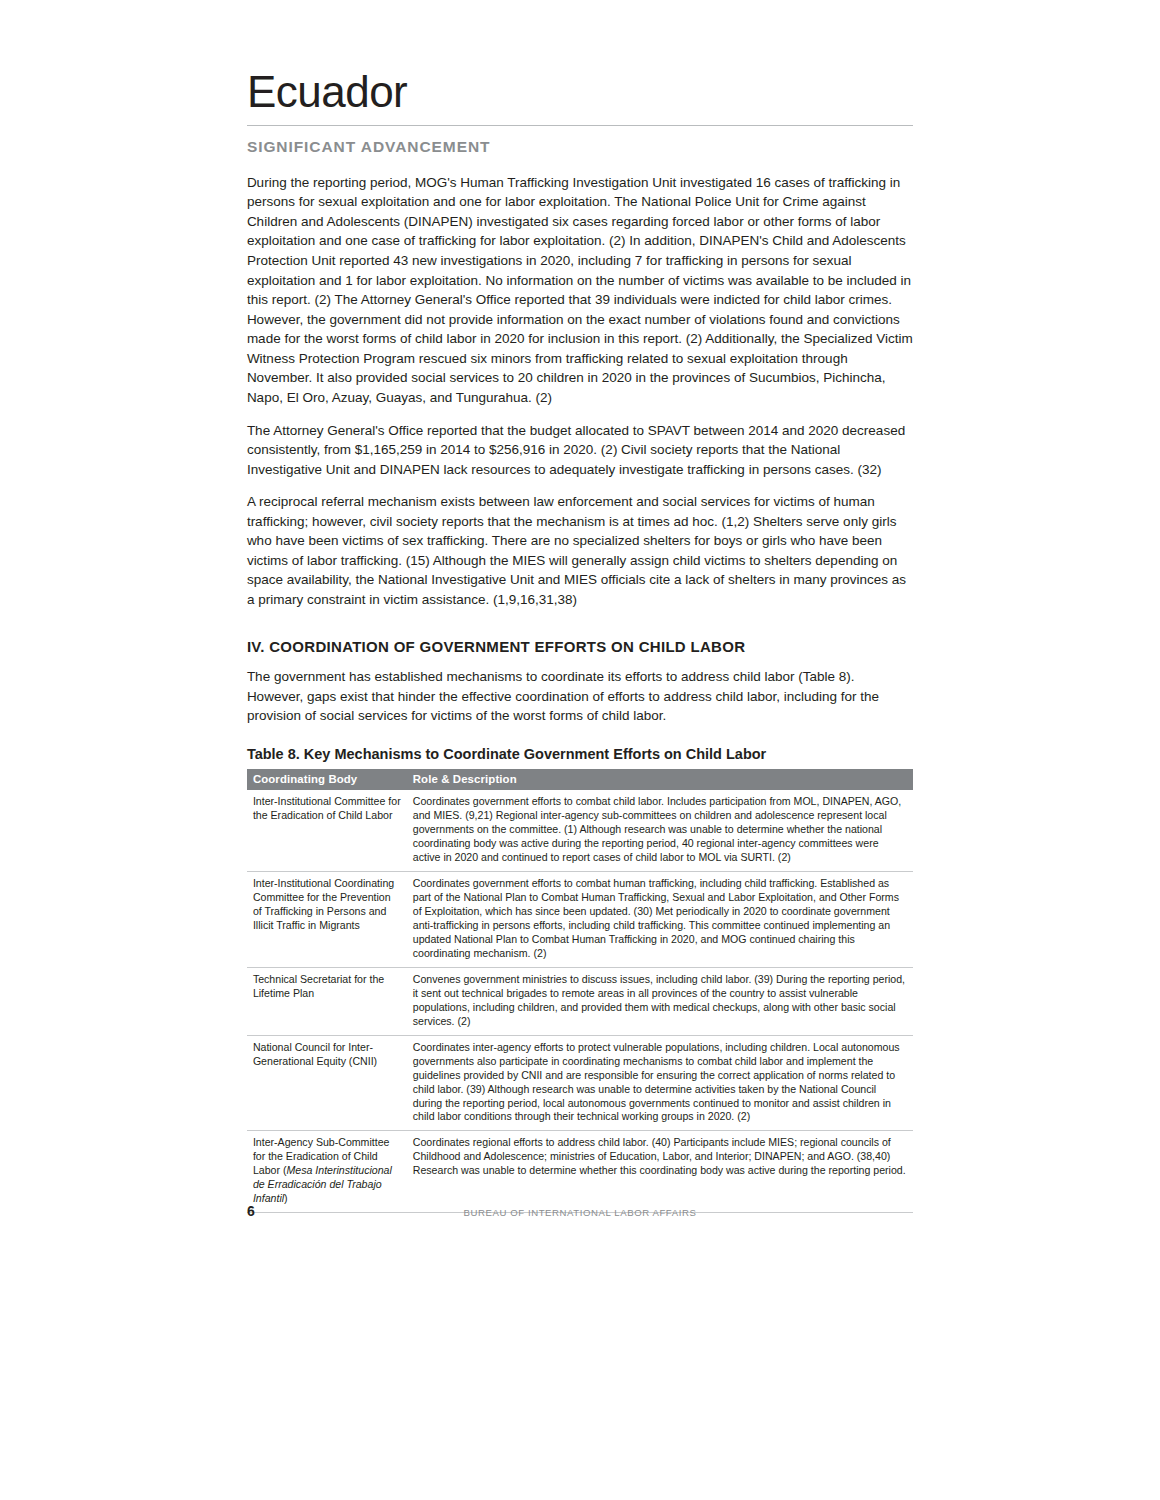Ecuador
Significant Advancement
During the reporting period, MOG's Human Trafficking Investigation Unit investigated 16 cases of trafficking in persons for sexual exploitation and one for labor exploitation. The National Police Unit for Crime against Children and Adolescents (DINAPEN) investigated six cases regarding forced labor or other forms of labor exploitation and one case of trafficking for labor exploitation. (2) In addition, DINAPEN's Child and Adolescents Protection Unit reported 43 new investigations in 2020, including 7 for trafficking in persons for sexual exploitation and 1 for labor exploitation. No information on the number of victims was available to be included in this report. (2) The Attorney General's Office reported that 39 individuals were indicted for child labor crimes. However, the government did not provide information on the exact number of violations found and convictions made for the worst forms of child labor in 2020 for inclusion in this report. (2) Additionally, the Specialized Victim Witness Protection Program rescued six minors from trafficking related to sexual exploitation through November. It also provided social services to 20 children in 2020 in the provinces of Sucumbios, Pichincha, Napo, El Oro, Azuay, Guayas, and Tungurahua. (2)
The Attorney General's Office reported that the budget allocated to SPAVT between 2014 and 2020 decreased consistently, from $1,165,259 in 2014 to $256,916 in 2020. (2) Civil society reports that the National Investigative Unit and DINAPEN lack resources to adequately investigate trafficking in persons cases. (32)
A reciprocal referral mechanism exists between law enforcement and social services for victims of human trafficking; however, civil society reports that the mechanism is at times ad hoc. (1,2) Shelters serve only girls who have been victims of sex trafficking. There are no specialized shelters for boys or girls who have been victims of labor trafficking. (15) Although the MIES will generally assign child victims to shelters depending on space availability, the National Investigative Unit and MIES officials cite a lack of shelters in many provinces as a primary constraint in victim assistance. (1,9,16,31,38)
IV. Coordination of Government Efforts on Child Labor
The government has established mechanisms to coordinate its efforts to address child labor (Table 8). However, gaps exist that hinder the effective coordination of efforts to address child labor, including for the provision of social services for victims of the worst forms of child labor.
Table 8. Key Mechanisms to Coordinate Government Efforts on Child Labor
| Coordinating Body | Role & Description |
| --- | --- |
| Inter-Institutional Committee for the Eradication of Child Labor | Coordinates government efforts to combat child labor. Includes participation from MOL, DINAPEN, AGO, and MIES. (9,21) Regional inter-agency sub-committees on children and adolescence represent local governments on the committee. (1) Although research was unable to determine whether the national coordinating body was active during the reporting period, 40 regional inter-agency committees were active in 2020 and continued to report cases of child labor to MOL via SURTI. (2) |
| Inter-Institutional Coordinating Committee for the Prevention of Trafficking in Persons and Illicit Traffic in Migrants | Coordinates government efforts to combat human trafficking, including child trafficking. Established as part of the National Plan to Combat Human Trafficking, Sexual and Labor Exploitation, and Other Forms of Exploitation, which has since been updated. (30) Met periodically in 2020 to coordinate government anti-trafficking in persons efforts, including child trafficking. This committee continued implementing an updated National Plan to Combat Human Trafficking in 2020, and MOG continued chairing this coordinating mechanism. (2) |
| Technical Secretariat for the Lifetime Plan | Convenes government ministries to discuss issues, including child labor. (39) During the reporting period, it sent out technical brigades to remote areas in all provinces of the country to assist vulnerable populations, including children, and provided them with medical checkups, along with other basic social services. (2) |
| National Council for Inter-Generational Equity (CNII) | Coordinates inter-agency efforts to protect vulnerable populations, including children. Local autonomous governments also participate in coordinating mechanisms to combat child labor and implement the guidelines provided by CNII and are responsible for ensuring the correct application of norms related to child labor. (39) Although research was unable to determine activities taken by the National Council during the reporting period, local autonomous governments continued to monitor and assist children in child labor conditions through their technical working groups in 2020. (2) |
| Inter-Agency Sub-Committee for the Eradication of Child Labor ( Mesa Interinstitucional de Erradicación del Trabajo Infantil ) | Coordinates regional efforts to address child labor. (40) Participants include MIES; regional councils of Childhood and Adolescence; ministries of Education, Labor, and Interior; DINAPEN; and AGO. (38,40) Research was unable to determine whether this coordinating body was active during the reporting period. |
6
Bureau of International Labor Affairs